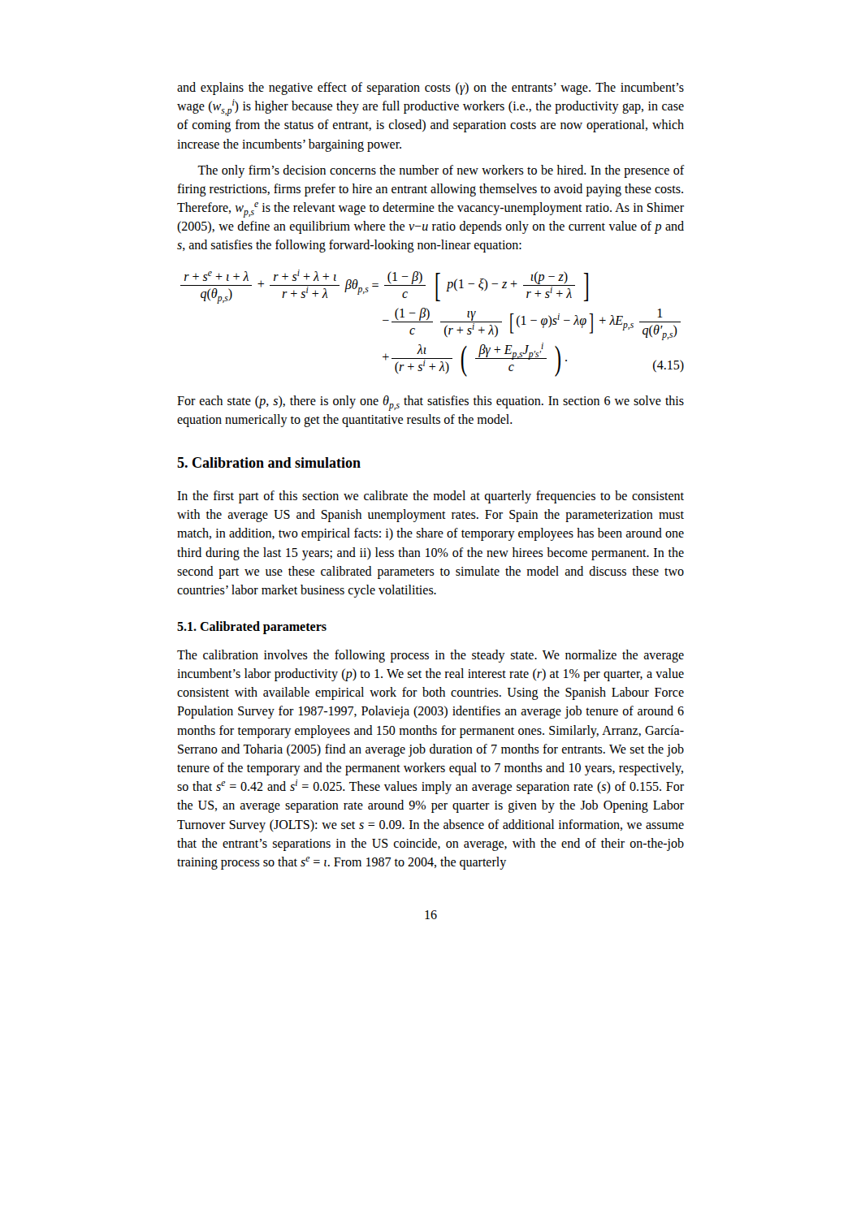and explains the negative effect of separation costs (γ) on the entrants’ wage. The incumbent’s wage (ws,pi) is higher because they are full productive workers (i.e., the productivity gap, in case of coming from the status of entrant, is closed) and separation costs are now operational, which increase the incumbents’ bargaining power.
The only firm’s decision concerns the number of new workers to be hired. In the presence of firing restrictions, firms prefer to hire an entrant allowing themselves to avoid paying these costs. Therefore, wp,se is the relevant wage to determine the vacancy-unemployment ratio. As in Shimer (2005), we define an equilibrium where the v−u ratio depends only on the current value of p and s, and satisfies the following forward-looking non-linear equation:
| r + s e + ι + λ q ( θ p,s ) + r + s i + λ + ι r + s i + λ βθ p,s | = | (1 − β ) c [ p (1 − ξ ) − z + ι ( p − z ) r + s i + λ ] |
| | | − (1 − β ) c ιγ ( r + s i + λ ) [ (1 − φ ) s i − λφ ] + λE p,s 1 q ( θ′ p,s ) |
| | | + λι ( r + s i + λ ) ( βγ + E p,s J p′s′ i c ) . |
(4.15)
For each state (p, s), there is only one θp,s that satisfies this equation. In section 6 we solve this equation numerically to get the quantitative results of the model.
5. Calibration and simulation
In the first part of this section we calibrate the model at quarterly frequencies to be consistent with the average US and Spanish unemployment rates. For Spain the parameterization must match, in addition, two empirical facts: i) the share of temporary employees has been around one third during the last 15 years; and ii) less than 10% of the new hirees become permanent. In the second part we use these calibrated parameters to simulate the model and discuss these two countries’ labor market business cycle volatilities.
5.1. Calibrated parameters
The calibration involves the following process in the steady state. We normalize the average incumbent’s labor productivity (p) to 1. We set the real interest rate (r) at 1% per quarter, a value consistent with available empirical work for both countries. Using the Spanish Labour Force Population Survey for 1987-1997, Polavieja (2003) identifies an average job tenure of around 6 months for temporary employees and 150 months for permanent ones. Similarly, Arranz, García-Serrano and Toharia (2005) find an average job duration of 7 months for entrants. We set the job tenure of the temporary and the permanent workers equal to 7 months and 10 years, respectively, so that se = 0.42 and si = 0.025. These values imply an average separation rate (s) of 0.155. For the US, an average separation rate around 9% per quarter is given by the Job Opening Labor Turnover Survey (JOLTS): we set s = 0.09. In the absence of additional information, we assume that the entrant’s separations in the US coincide, on average, with the end of their on-the-job training process so that se = ι. From 1987 to 2004, the quarterly
16